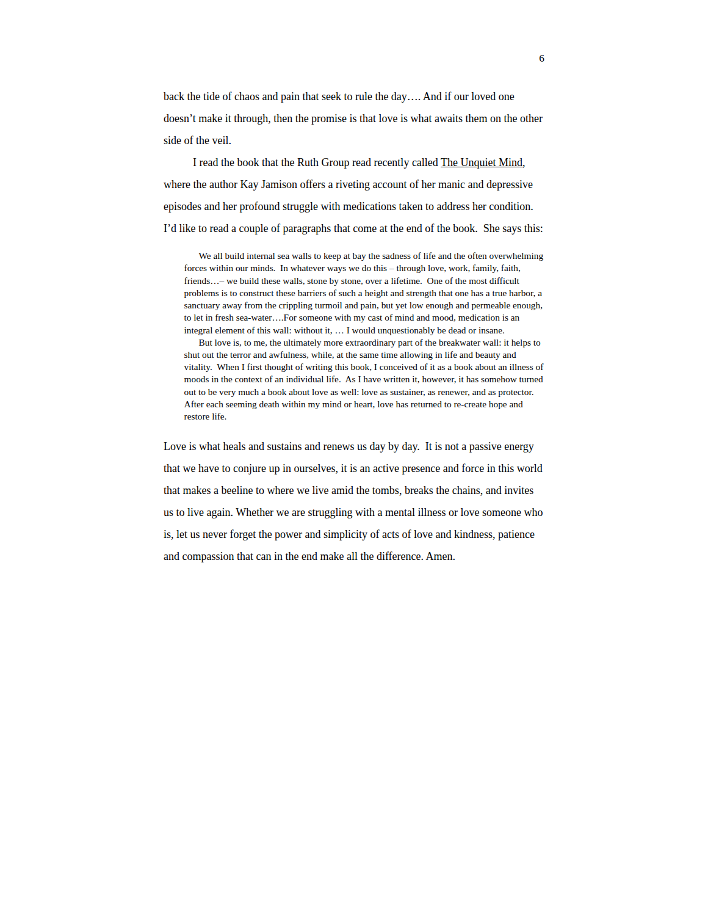6
back the tide of chaos and pain that seek to rule the day…. And if our loved one doesn’t make it through, then the promise is that love is what awaits them on the other side of the veil.
I read the book that the Ruth Group read recently called The Unquiet Mind, where the author Kay Jamison offers a riveting account of her manic and depressive episodes and her profound struggle with medications taken to address her condition. I’d like to read a couple of paragraphs that come at the end of the book. She says this:
We all build internal sea walls to keep at bay the sadness of life and the often overwhelming forces within our minds. In whatever ways we do this – through love, work, family, faith, friends…– we build these walls, stone by stone, over a lifetime. One of the most difficult problems is to construct these barriers of such a height and strength that one has a true harbor, a sanctuary away from the crippling turmoil and pain, but yet low enough and permeable enough, to let in fresh sea-water….For someone with my cast of mind and mood, medication is an integral element of this wall: without it, … I would unquestionably be dead or insane.
But love is, to me, the ultimately more extraordinary part of the breakwater wall: it helps to shut out the terror and awfulness, while, at the same time allowing in life and beauty and vitality. When I first thought of writing this book, I conceived of it as a book about an illness of moods in the context of an individual life. As I have written it, however, it has somehow turned out to be very much a book about love as well: love as sustainer, as renewer, and as protector. After each seeming death within my mind or heart, love has returned to re-create hope and restore life.
Love is what heals and sustains and renews us day by day. It is not a passive energy that we have to conjure up in ourselves, it is an active presence and force in this world that makes a beeline to where we live amid the tombs, breaks the chains, and invites us to live again. Whether we are struggling with a mental illness or love someone who is, let us never forget the power and simplicity of acts of love and kindness, patience and compassion that can in the end make all the difference. Amen.